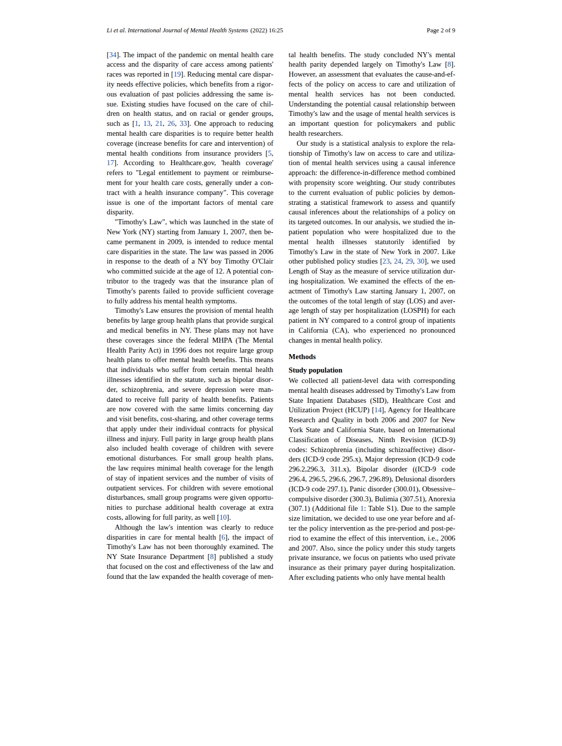Li et al. International Journal of Mental Health Systems(2022) 16:25
Page 2 of 9
[34]. The impact of the pandemic on mental health care access and the disparity of care access among patients' races was reported in [19]. Reducing mental care disparity needs effective policies, which benefits from a rigorous evaluation of past policies addressing the same issue. Existing studies have focused on the care of children on health status, and on racial or gender groups, such as [1, 13, 21, 26, 33]. One approach to reducing mental health care disparities is to require better health coverage (increase benefits for care and intervention) of mental health conditions from insurance providers [5, 17]. According to Healthcare.gov, 'health coverage' refers to "Legal entitlement to payment or reimbursement for your health care costs, generally under a contract with a health insurance company". This coverage issue is one of the important factors of mental care disparity.
"Timothy's Law", which was launched in the state of New York (NY) starting from January 1, 2007, then became permanent in 2009, is intended to reduce mental care disparities in the state. The law was passed in 2006 in response to the death of a NY boy Timothy O'Clair who committed suicide at the age of 12. A potential contributor to the tragedy was that the insurance plan of Timothy's parents failed to provide sufficient coverage to fully address his mental health symptoms.
Timothy's Law ensures the provision of mental health benefits by large group health plans that provide surgical and medical benefits in NY. These plans may not have these coverages since the federal MHPA (The Mental Health Parity Act) in 1996 does not require large group health plans to offer mental health benefits. This means that individuals who suffer from certain mental health illnesses identified in the statute, such as bipolar disorder, schizophrenia, and severe depression were mandated to receive full parity of health benefits. Patients are now covered with the same limits concerning day and visit benefits, cost-sharing, and other coverage terms that apply under their individual contracts for physical illness and injury. Full parity in large group health plans also included health coverage of children with severe emotional disturbances. For small group health plans, the law requires minimal health coverage for the length of stay of inpatient services and the number of visits of outpatient services. For children with severe emotional disturbances, small group programs were given opportunities to purchase additional health coverage at extra costs, allowing for full parity, as well [10].
Although the law's intention was clearly to reduce disparities in care for mental health [6], the impact of Timothy's Law has not been thoroughly examined. The NY State Insurance Department [8] published a study that focused on the cost and effectiveness of the law and found that the law expanded the health coverage of mental health benefits. The study concluded NY's mental health parity depended largely on Timothy's Law [8]. However, an assessment that evaluates the cause-and-effects of the policy on access to care and utilization of mental health services has not been conducted. Understanding the potential causal relationship between Timothy's law and the usage of mental health services is an important question for policymakers and public health researchers.
Our study is a statistical analysis to explore the relationship of Timothy's law on access to care and utilization of mental health services using a causal inference approach: the difference-in-difference method combined with propensity score weighting. Our study contributes to the current evaluation of public policies by demonstrating a statistical framework to assess and quantify causal inferences about the relationships of a policy on its targeted outcomes. In our analysis, we studied the inpatient population who were hospitalized due to the mental health illnesses statutorily identified by Timothy's Law in the state of New York in 2007. Like other published policy studies [23, 24, 29, 30], we used Length of Stay as the measure of service utilization during hospitalization. We examined the effects of the enactment of Timothy's Law starting January 1, 2007, on the outcomes of the total length of stay (LOS) and average length of stay per hospitalization (LOSPH) for each patient in NY compared to a control group of inpatients in California (CA), who experienced no pronounced changes in mental health policy.
Methods
Study population
We collected all patient-level data with corresponding mental health diseases addressed by Timothy's Law from State Inpatient Databases (SID), Healthcare Cost and Utilization Project (HCUP) [14], Agency for Healthcare Research and Quality in both 2006 and 2007 for New York State and California State, based on International Classification of Diseases, Ninth Revision (ICD-9) codes: Schizophrenia (including schizoaffective) disorders (ICD-9 code 295.x), Major depression (ICD-9 code 296.2,296.3, 311.x), Bipolar disorder ((ICD-9 code 296.4, 296.5, 296.6, 296.7, 296.89), Delusional disorders (ICD-9 code 297.1), Panic disorder (300.01), Obsessive–compulsive disorder (300.3), Bulimia (307.51), Anorexia (307.1) (Additional file 1: Table S1). Due to the sample size limitation, we decided to use one year before and after the policy intervention as the pre-period and post-period to examine the effect of this intervention, i.e., 2006 and 2007. Also, since the policy under this study targets private insurance, we focus on patients who used private insurance as their primary payer during hospitalization. After excluding patients who only have mental health